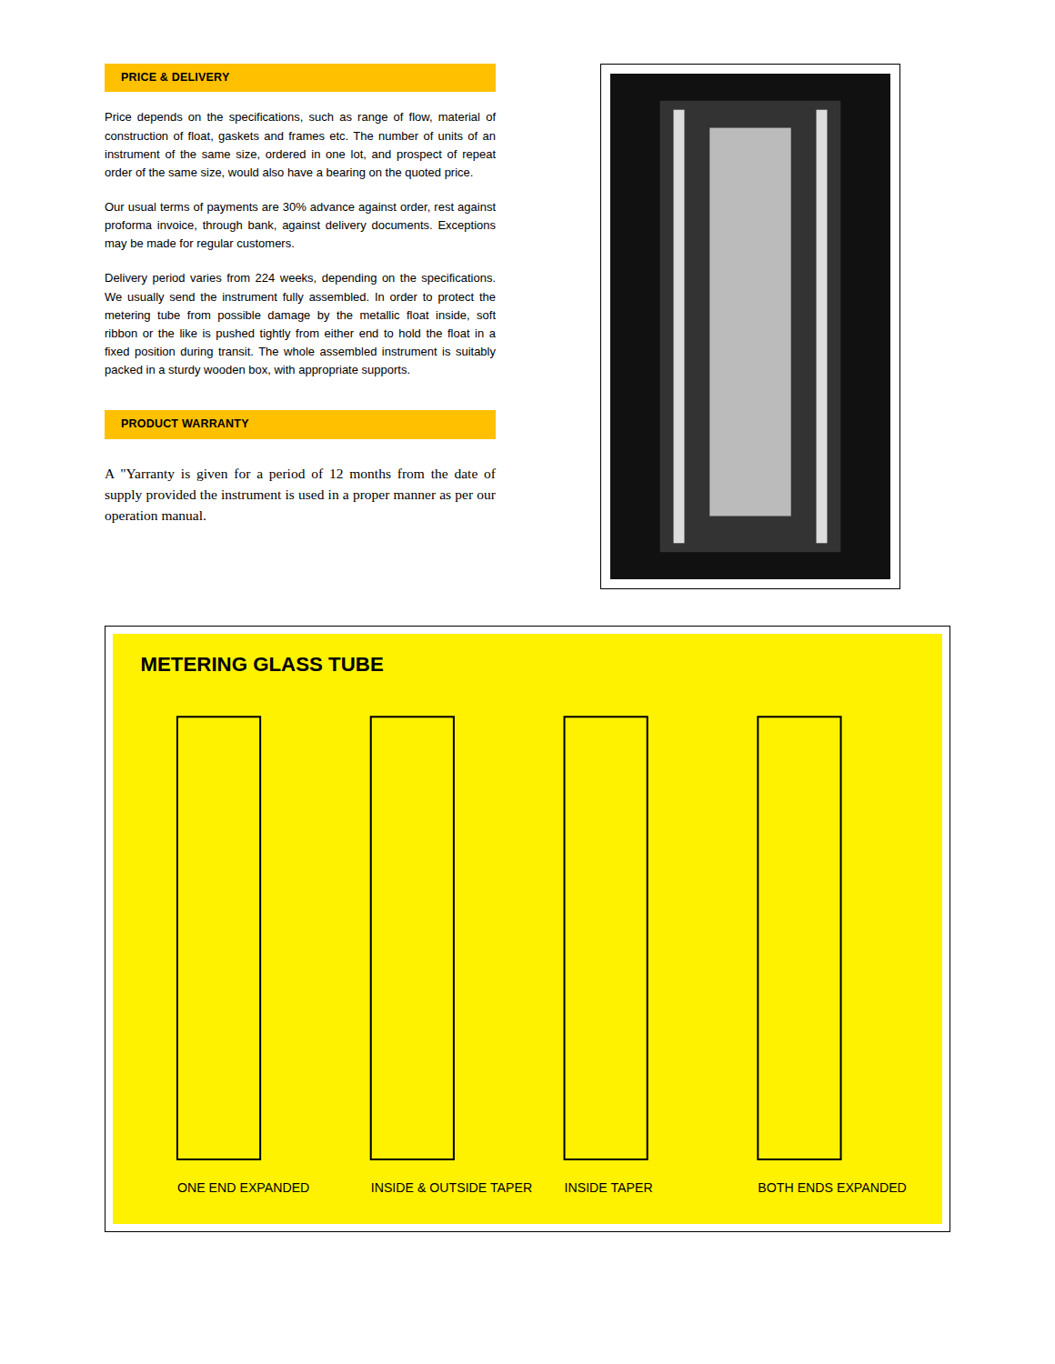PRICE & DELIVERY
Price depends on the specifications, such as range of flow, material of construction of float, gaskets and frames etc. The number of units of an instrument of the same size, ordered in one lot, and prospect of repeat order of the same size, would also have a bearing on the quoted price.
Our usual terms of payments are 30% advance against order, rest against proforma invoice, through bank, against delivery documents. Exceptions may be made for regular customers.
Delivery period varies from 224 weeks, depending on the specifications. We usually send the instrument fully assembled. In order to protect the metering tube from possible damage by the metallic float inside, soft ribbon or the like is pushed tightly from either end to hold the float in a fixed position during transit. The whole assembled instrument is suitably packed in a sturdy wooden box, with appropriate supports.
PRODUCT WARRANTY
A "Yarranty is given for a period of 12 months from the date of supply provided the instrument is used in a proper manner as per our operation manual.